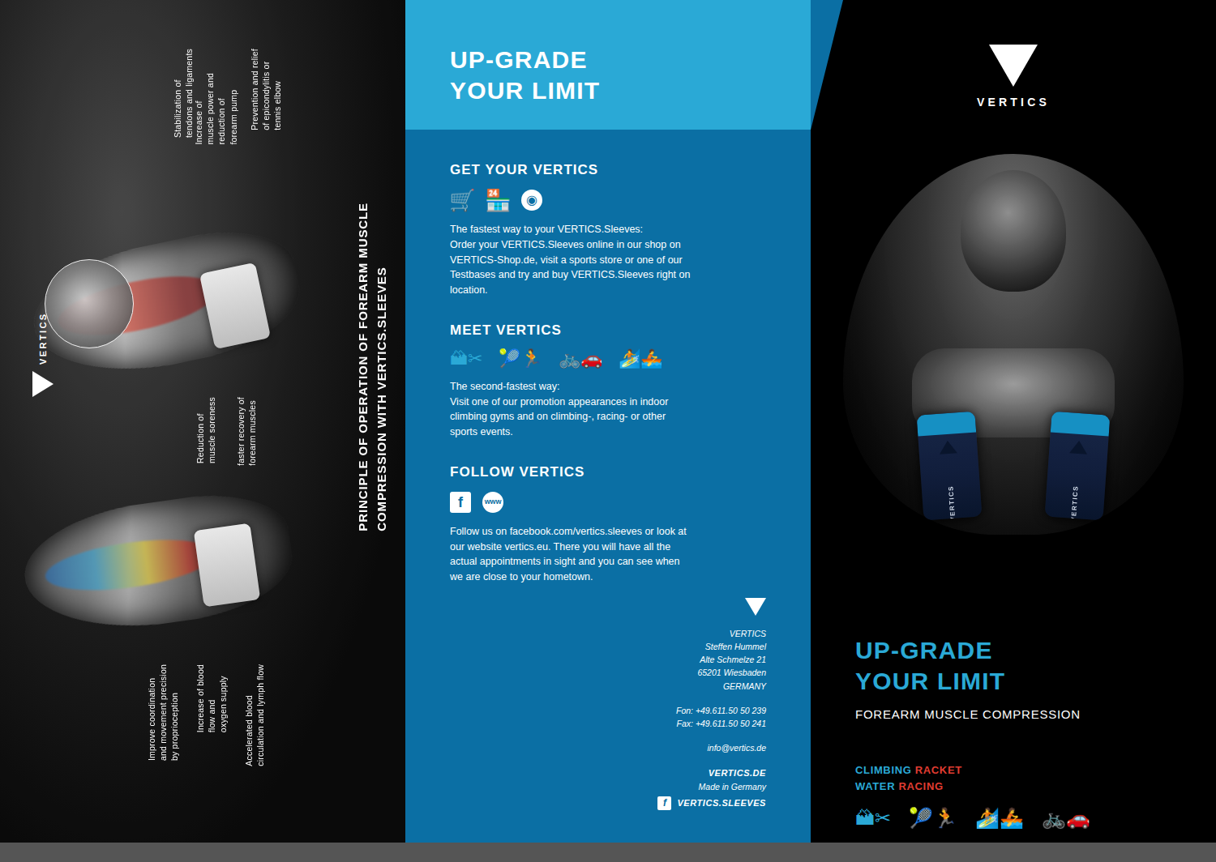VERTICS
PRINCIPLE OF OPERATION OF FOREARM MUSCLE
COMPRESSION WITH VERTICS.SLEEVES
Prevention and relief
of epicondylitis or
tennis elbow
Increase of
muscle power and
reduction of
forearm pump
Stabilization of
tendons and ligaments
faster recovery of
forearm muscles
Reduction of
muscle soreness
Accelerated blood
circulation and lymph flow
Increase of blood
flow and
oxygen supply
Improve coordination
and movement precision
by proprioception
UP-GRADE
YOUR LIMIT
GET YOUR VERTICS
🛒 🏪 ◉
The fastest way to your VERTICS.Sleeves:
Order your VERTICS.Sleeves online in our shop on VERTICS-Shop.de, visit a sports store or one of our Testbases and try and buy VERTICS.Sleeves right on location.
MEET VERTICS
🏔✂ 🎾🏃 🚲🚗 🏄🚣
The second-fastest way:
Visit one of our promotion appearances in indoor climbing gyms and on climbing-, racing- or other sports events.
FOLLOW VERTICS
f www
Follow us on facebook.com/vertics.sleeves or look at our website vertics.eu. There you will have all the actual appointments in sight and you can see when we are close to your hometown.
VERTICS
Steffen Hummel
Alte Schmelze 21
65201 Wiesbaden
GERMANY
Fon: +49.611.50 50 239
Fax: +49.611.50 50 241
info@vertics.de
VERTICS.DE
Made in Germany
f VERTICS.SLEEVES
VERTICS
UP-GRADE
YOUR LIMIT
FOREARM MUSCLE COMPRESSION
CLIMBING RACKET
WATER RACING
🏔✂ 🎾🏃 🏄🚣 🚲🚗